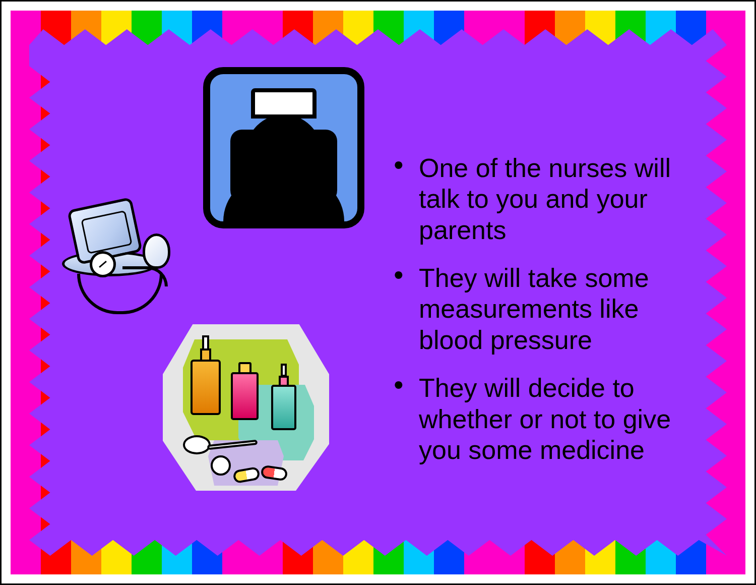One of the nurses will talk to you and your parents
They will take some measurements like blood pressure
They will decide to whether or not to give you some medicine